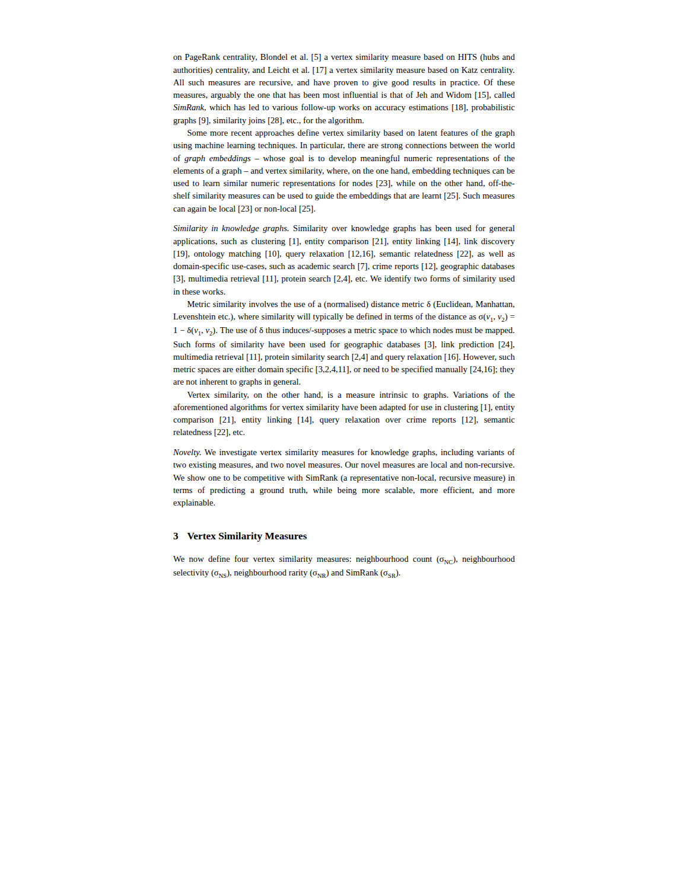on PageRank centrality, Blondel et al. [5] a vertex similarity measure based on HITS (hubs and authorities) centrality, and Leicht et al. [17] a vertex similarity measure based on Katz centrality. All such measures are recursive, and have proven to give good results in practice. Of these measures, arguably the one that has been most influential is that of Jeh and Widom [15], called SimRank, which has led to various follow-up works on accuracy estimations [18], probabilistic graphs [9], similarity joins [28], etc., for the algorithm.
Some more recent approaches define vertex similarity based on latent features of the graph using machine learning techniques. In particular, there are strong connections between the world of graph embeddings – whose goal is to develop meaningful numeric representations of the elements of a graph – and vertex similarity, where, on the one hand, embedding techniques can be used to learn similar numeric representations for nodes [23], while on the other hand, off-the-shelf similarity measures can be used to guide the embeddings that are learnt [25]. Such measures can again be local [23] or non-local [25].
Similarity in knowledge graphs. Similarity over knowledge graphs has been used for general applications, such as clustering [1], entity comparison [21], entity linking [14], link discovery [19], ontology matching [10], query relaxation [12,16], semantic relatedness [22], as well as domain-specific use-cases, such as academic search [7], crime reports [12], geographic databases [3], multimedia retrieval [11], protein search [2,4], etc. We identify two forms of similarity used in these works.
Metric similarity involves the use of a (normalised) distance metric δ (Euclidean, Manhattan, Levenshtein etc.), where similarity will typically be defined in terms of the distance as σ(v 1, v 2) = 1 − δ(v 1, v 2). The use of δ thus induces/-supposes a metric space to which nodes must be mapped. Such forms of similarity have been used for geographic databases [3], link prediction [24], multimedia retrieval [11], protein similarity search [2,4] and query relaxation [16]. However, such metric spaces are either domain specific [3,2,4,11], or need to be specified manually [24,16]; they are not inherent to graphs in general.
Vertex similarity, on the other hand, is a measure intrinsic to graphs. Variations of the aforementioned algorithms for vertex similarity have been adapted for use in clustering [1], entity comparison [21], entity linking [14], query relaxation over crime reports [12], semantic relatedness [22], etc.
Novelty. We investigate vertex similarity measures for knowledge graphs, including variants of two existing measures, and two novel measures. Our novel measures are local and non-recursive. We show one to be competitive with SimRank (a representative non-local, recursive measure) in terms of predicting a ground truth, while being more scalable, more efficient, and more explainable.
3 Vertex Similarity Measures
We now define four vertex similarity measures: neighbourhood count (σNC), neighbourhood selectivity (σNS), neighbourhood rarity (σNR) and SimRank (σSR).